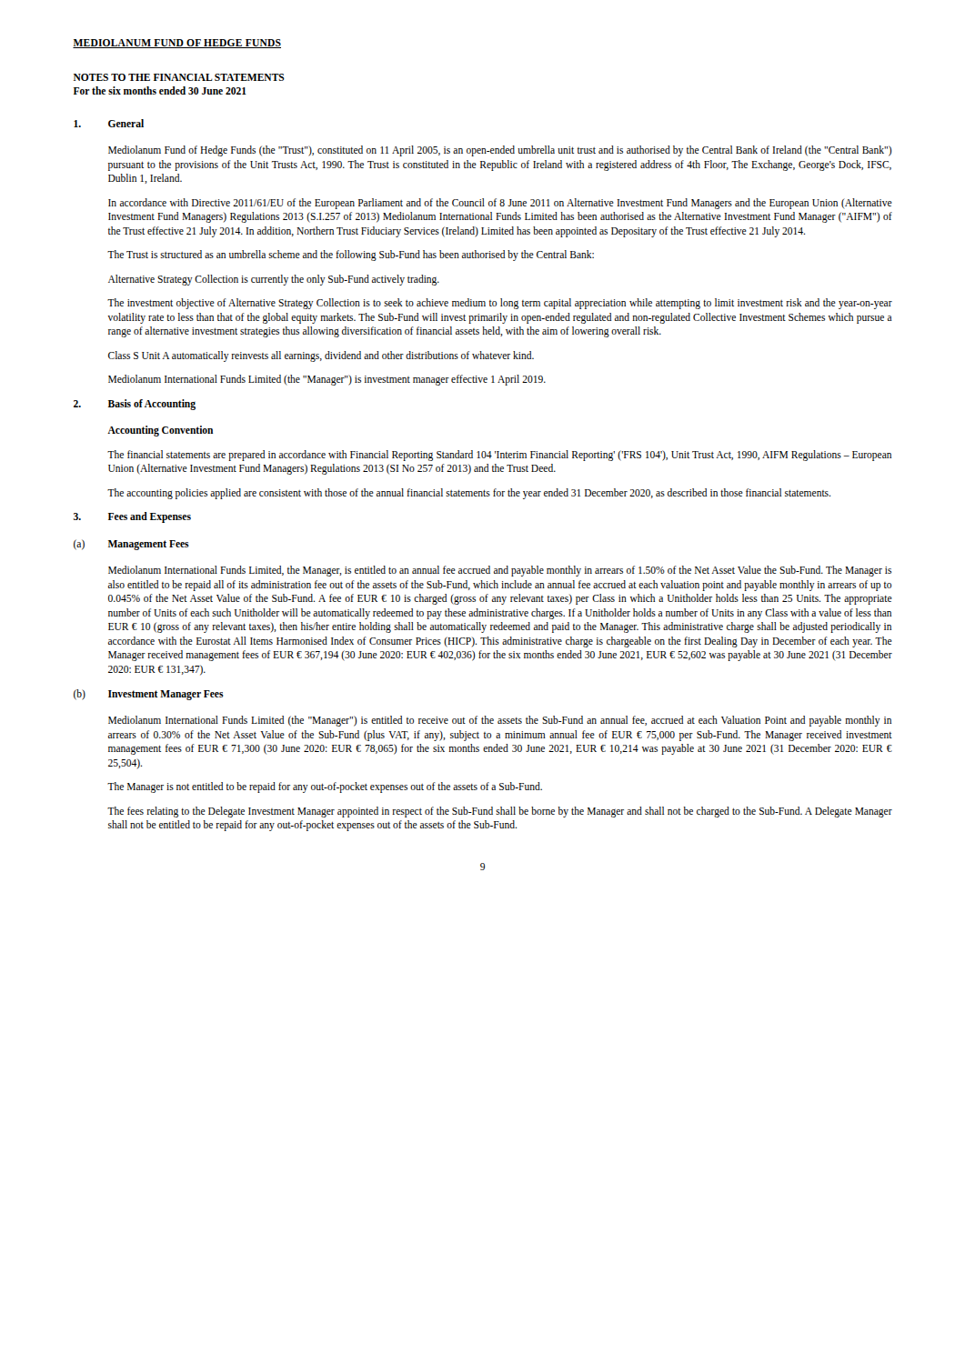MEDIOLANUM FUND OF HEDGE FUNDS
NOTES TO THE FINANCIAL STATEMENTS
For the six months ended 30 June 2021
1.
General
Mediolanum Fund of Hedge Funds (the "Trust"), constituted on 11 April 2005, is an open-ended umbrella unit trust and is authorised by the Central Bank of Ireland (the "Central Bank") pursuant to the provisions of the Unit Trusts Act, 1990. The Trust is constituted in the Republic of Ireland with a registered address of 4th Floor, The Exchange, George's Dock, IFSC, Dublin 1, Ireland.
In accordance with Directive 2011/61/EU of the European Parliament and of the Council of 8 June 2011 on Alternative Investment Fund Managers and the European Union (Alternative Investment Fund Managers) Regulations 2013 (S.I.257 of 2013) Mediolanum International Funds Limited has been authorised as the Alternative Investment Fund Manager ("AIFM") of the Trust effective 21 July 2014. In addition, Northern Trust Fiduciary Services (Ireland) Limited has been appointed as Depositary of the Trust effective 21 July 2014.
The Trust is structured as an umbrella scheme and the following Sub-Fund has been authorised by the Central Bank:
Alternative Strategy Collection is currently the only Sub-Fund actively trading.
The investment objective of Alternative Strategy Collection is to seek to achieve medium to long term capital appreciation while attempting to limit investment risk and the year-on-year volatility rate to less than that of the global equity markets. The Sub-Fund will invest primarily in open-ended regulated and non-regulated Collective Investment Schemes which pursue a range of alternative investment strategies thus allowing diversification of financial assets held, with the aim of lowering overall risk.
Class S Unit A automatically reinvests all earnings, dividend and other distributions of whatever kind.
Mediolanum International Funds Limited (the "Manager") is investment manager effective 1 April 2019.
2.
Basis of Accounting
Accounting Convention
The financial statements are prepared in accordance with Financial Reporting Standard 104 'Interim Financial Reporting' ('FRS 104'), Unit Trust Act, 1990, AIFM Regulations – European Union (Alternative Investment Fund Managers) Regulations 2013 (SI No 257 of 2013) and the Trust Deed.
The accounting policies applied are consistent with those of the annual financial statements for the year ended 31 December 2020, as described in those financial statements.
3.
Fees and Expenses
(a)
Management Fees
Mediolanum International Funds Limited, the Manager, is entitled to an annual fee accrued and payable monthly in arrears of 1.50% of the Net Asset Value the Sub-Fund. The Manager is also entitled to be repaid all of its administration fee out of the assets of the Sub-Fund, which include an annual fee accrued at each valuation point and payable monthly in arrears of up to 0.045% of the Net Asset Value of the Sub-Fund. A fee of EUR € 10 is charged (gross of any relevant taxes) per Class in which a Unitholder holds less than 25 Units. The appropriate number of Units of each such Unitholder will be automatically redeemed to pay these administrative charges. If a Unitholder holds a number of Units in any Class with a value of less than EUR € 10 (gross of any relevant taxes), then his/her entire holding shall be automatically redeemed and paid to the Manager. This administrative charge shall be adjusted periodically in accordance with the Eurostat All Items Harmonised Index of Consumer Prices (HICP). This administrative charge is chargeable on the first Dealing Day in December of each year. The Manager received management fees of EUR € 367,194 (30 June 2020: EUR € 402,036) for the six months ended 30 June 2021, EUR € 52,602 was payable at 30 June 2021 (31 December 2020: EUR € 131,347).
(b)
Investment Manager Fees
Mediolanum International Funds Limited (the "Manager") is entitled to receive out of the assets the Sub-Fund an annual fee, accrued at each Valuation Point and payable monthly in arrears of 0.30% of the Net Asset Value of the Sub-Fund (plus VAT, if any), subject to a minimum annual fee of EUR € 75,000 per Sub-Fund. The Manager received investment management fees of EUR € 71,300 (30 June 2020: EUR € 78,065) for the six months ended 30 June 2021, EUR € 10,214 was payable at 30 June 2021 (31 December 2020: EUR € 25,504).
The Manager is not entitled to be repaid for any out-of-pocket expenses out of the assets of a Sub-Fund.
The fees relating to the Delegate Investment Manager appointed in respect of the Sub-Fund shall be borne by the Manager and shall not be charged to the Sub-Fund. A Delegate Manager shall not be entitled to be repaid for any out-of-pocket expenses out of the assets of the Sub-Fund.
9